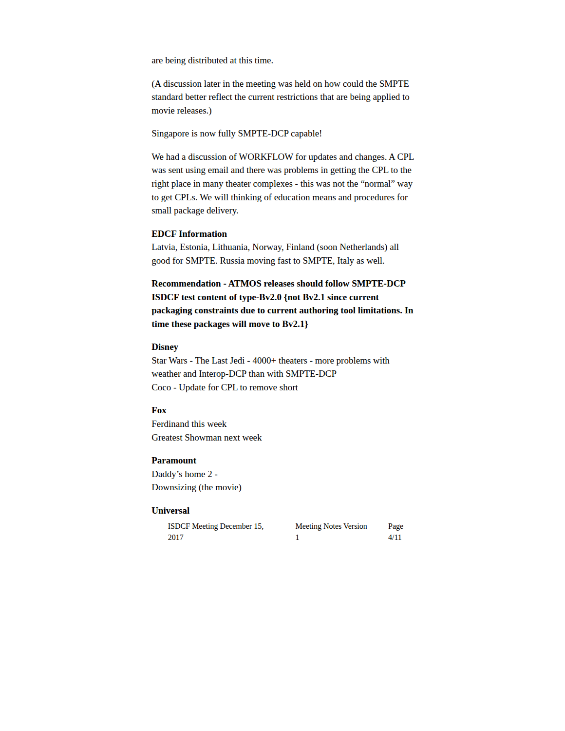are being distributed at this time.
(A discussion later in the meeting was held on how could the SMPTE standard better reflect the current restrictions that are being applied to movie releases.)
Singapore is now fully SMPTE-DCP capable!
We had a discussion of WORKFLOW for updates and changes. A CPL was sent using email and there was problems in getting the CPL to the right place in many theater complexes - this was not the “normal” way to get CPLs. We will thinking of education means and procedures for small package delivery.
EDCF Information
Latvia, Estonia, Lithuania, Norway, Finland (soon Netherlands) all good for SMPTE. Russia moving fast to SMPTE, Italy as well.
Recommendation - ATMOS releases should follow SMPTE-DCP ISDCF test content of type-Bv2.0 {not Bv2.1 since current packaging constraints due to current authoring tool limitations. In time these packages will move to Bv2.1}
Disney
Star Wars - The Last Jedi - 4000+ theaters - more problems with weather and Interop-DCP than with SMPTE-DCP
Coco - Update for CPL to remove short
Fox
Ferdinand this week
Greatest Showman next week
Paramount
Daddy’s home 2 -
Downsizing (the movie)
Universal
ISDCF Meeting December 15, 2017 Meeting Notes Version 1 Page 4/11